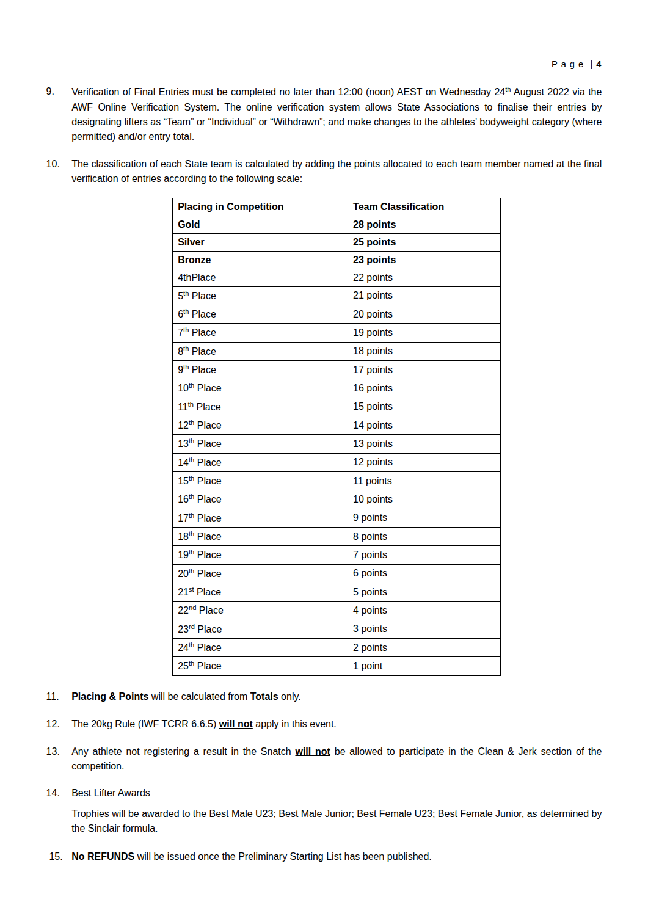P a g e | 4
9. Verification of Final Entries must be completed no later than 12:00 (noon) AEST on Wednesday 24th August 2022 via the AWF Online Verification System. The online verification system allows State Associations to finalise their entries by designating lifters as “Team” or “Individual” or “Withdrawn”; and make changes to the athletes’ bodyweight category (where permitted) and/or entry total.
10. The classification of each State team is calculated by adding the points allocated to each team member named at the final verification of entries according to the following scale:
| Placing in Competition | Team Classification |
| --- | --- |
| Gold | 28 points |
| Silver | 25 points |
| Bronze | 23 points |
| 4thPlace | 22 points |
| 5 th Place | 21 points |
| 6 th Place | 20 points |
| 7 th Place | 19 points |
| 8 th Place | 18 points |
| 9 th Place | 17 points |
| 10 th Place | 16 points |
| 11 th Place | 15 points |
| 12 th Place | 14 points |
| 13 th Place | 13 points |
| 14 th Place | 12 points |
| 15 th Place | 11 points |
| 16 th Place | 10 points |
| 17 th Place | 9 points |
| 18 th Place | 8 points |
| 19 th Place | 7 points |
| 20 th Place | 6 points |
| 21 st Place | 5 points |
| 22 nd Place | 4 points |
| 23 rd Place | 3 points |
| 24 th Place | 2 points |
| 25 th Place | 1 point |
11. Placing & Points will be calculated from Totals only.
12. The 20kg Rule (IWF TCRR 6.6.5) will not apply in this event.
13. Any athlete not registering a result in the Snatch will not be allowed to participate in the Clean & Jerk section of the competition.
14. Best Lifter Awards
Trophies will be awarded to the Best Male U23; Best Male Junior; Best Female U23; Best Female Junior, as determined by the Sinclair formula.
15. No REFUNDS will be issued once the Preliminary Starting List has been published.